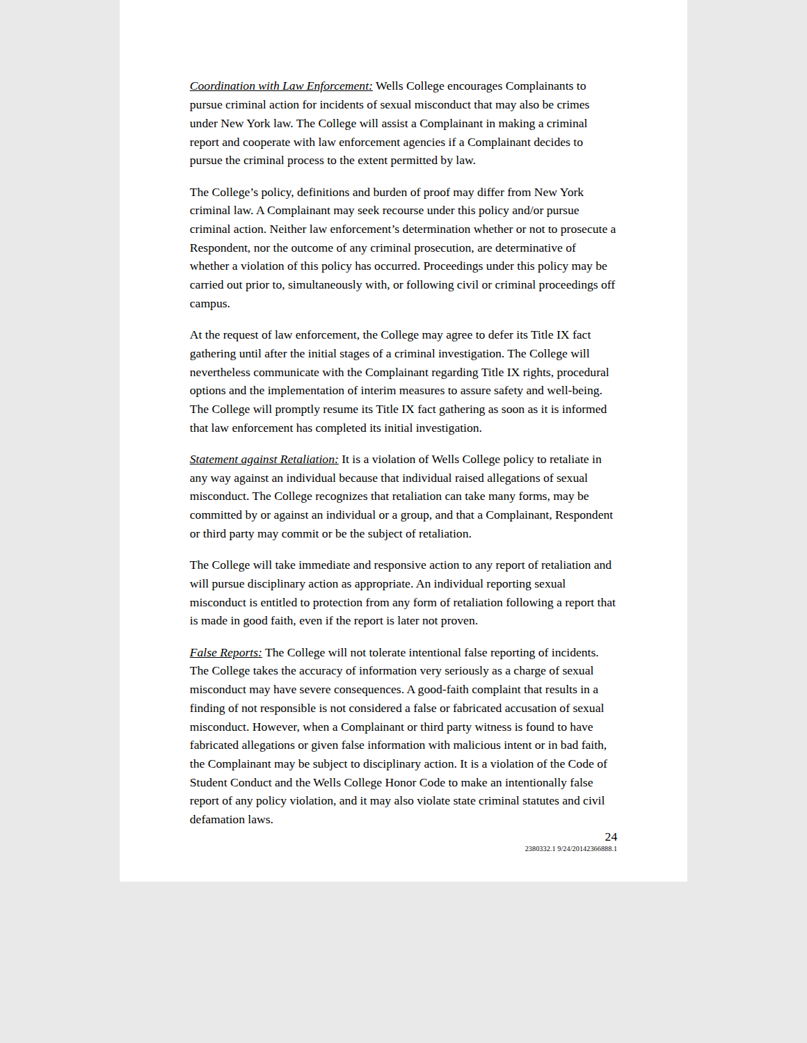Coordination with Law Enforcement: Wells College encourages Complainants to pursue criminal action for incidents of sexual misconduct that may also be crimes under New York law. The College will assist a Complainant in making a criminal report and cooperate with law enforcement agencies if a Complainant decides to pursue the criminal process to the extent permitted by law.
The College’s policy, definitions and burden of proof may differ from New York criminal law. A Complainant may seek recourse under this policy and/or pursue criminal action. Neither law enforcement’s determination whether or not to prosecute a Respondent, nor the outcome of any criminal prosecution, are determinative of whether a violation of this policy has occurred. Proceedings under this policy may be carried out prior to, simultaneously with, or following civil or criminal proceedings off campus.
At the request of law enforcement, the College may agree to defer its Title IX fact gathering until after the initial stages of a criminal investigation. The College will nevertheless communicate with the Complainant regarding Title IX rights, procedural options and the implementation of interim measures to assure safety and well-being. The College will promptly resume its Title IX fact gathering as soon as it is informed that law enforcement has completed its initial investigation.
Statement against Retaliation: It is a violation of Wells College policy to retaliate in any way against an individual because that individual raised allegations of sexual misconduct. The College recognizes that retaliation can take many forms, may be committed by or against an individual or a group, and that a Complainant, Respondent or third party may commit or be the subject of retaliation.
The College will take immediate and responsive action to any report of retaliation and will pursue disciplinary action as appropriate. An individual reporting sexual misconduct is entitled to protection from any form of retaliation following a report that is made in good faith, even if the report is later not proven.
False Reports: The College will not tolerate intentional false reporting of incidents. The College takes the accuracy of information very seriously as a charge of sexual misconduct may have severe consequences. A good-faith complaint that results in a finding of not responsible is not considered a false or fabricated accusation of sexual misconduct. However, when a Complainant or third party witness is found to have fabricated allegations or given false information with malicious intent or in bad faith, the Complainant may be subject to disciplinary action. It is a violation of the Code of Student Conduct and the Wells College Honor Code to make an intentionally false report of any policy violation, and it may also violate state criminal statutes and civil defamation laws.
24
2380332.1 9/24/20142366888.1